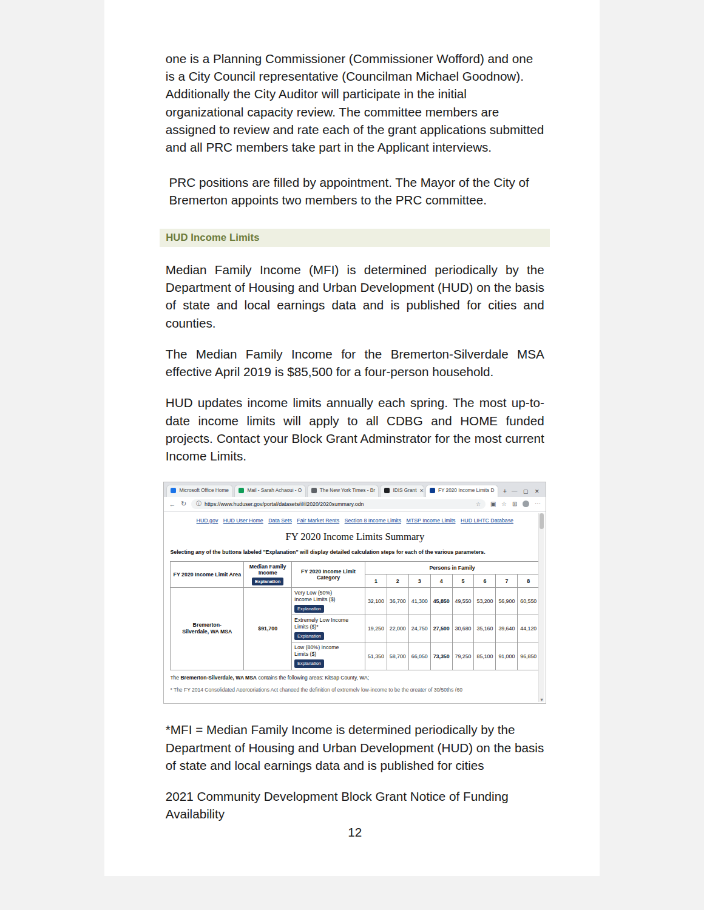one is a Planning Commissioner (Commissioner Wofford) and one is a City Council representative (Councilman Michael Goodnow). Additionally the City Auditor will participate in the initial organizational capacity review. The committee members are assigned to review and rate each of the grant applications submitted and all PRC members take part in the Applicant interviews.
PRC positions are filled by appointment. The Mayor of the City of Bremerton appoints two members to the PRC committee.
HUD Income Limits
Median Family Income (MFI) is determined periodically by the Department of Housing and Urban Development (HUD) on the basis of state and local earnings data and is published for cities and counties.
The Median Family Income for the Bremerton-Silverdale MSA effective April 2019 is $85,500 for a four-person household.
HUD updates income limits annually each spring. The most up-to-date income limits will apply to all CDBG and HOME funded projects. Contact your Block Grant Adminstrator for the most current Income Limits.
Microsoft Office Home✕
Mail - Sarah Achaoui - O✕
The New York Times - Br✕
IDIS Grant✕
FY 2020 Income Limits D✕
+
—▢✕
←↻
ⓘhttps://www.huduser.gov/portal/datasets/il/il2020/2020summary.odn☆
▣☆⊞ ⋯
▲
▼
HUD.gov HUD User Home Data Sets Fair Market Rents Section 8 Income Limits MTSP Income Limits HUD LIHTC Database
FY 2020 Income Limits Summary
Selecting any of the buttons labeled "Explanation" will display detailed calculation steps for each of the various parameters.
| FY 2020 Income Limit Area | Median Family Income Explanation | FY 2020 Income Limit Category | Persons in Family |
| --- | --- | --- | --- |
| 1 | 2 | 3 | 4 | 5 | 6 | 7 | 8 |
| Bremerton- Silverdale, WA MSA | $91,700 | Very Low (50%) Income Limits ($) Explanation | 32,100 | 36,700 | 41,300 | 45,850 | 49,550 | 53,200 | 56,900 | 60,550 |
| Extremely Low Income Limits ($)* Explanation | 19,250 | 22,000 | 24,750 | 27,500 | 30,680 | 35,160 | 39,640 | 44,120 |
| Low (80%) Income Limits ($) Explanation | 51,350 | 58,700 | 66,050 | 73,350 | 79,250 | 85,100 | 91,000 | 96,850 |
The Bremerton-Silverdale, WA MSA contains the following areas: Kitsap County, WA;
* The FY 2014 Consolidated Appropriations Act changed the definition of extremely low-income to be the greater of 30/50ths (60
*MFI = Median Family Income is determined periodically by the Department of Housing and Urban Development (HUD) on the basis of state and local earnings data and is published for cities
2021 Community Development Block Grant Notice of Funding Availability
12